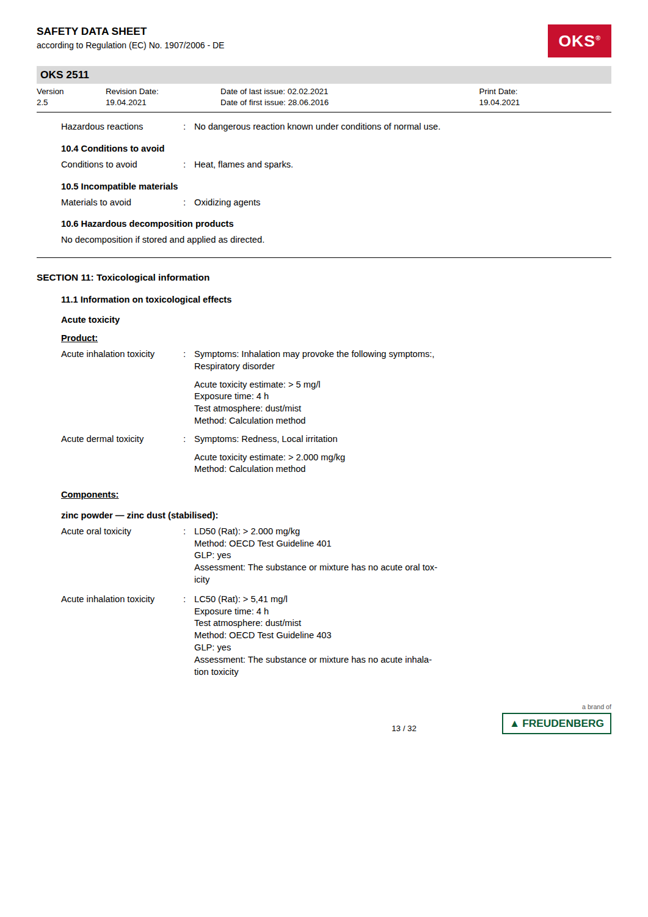SAFETY DATA SHEET
according to Regulation (EC) No. 1907/2006 - DE
OKS®
OKS 2511
| Version 2.5 | Revision Date: 19.04.2021 | Date of last issue: 02.02.2021 Date of first issue: 28.06.2016 | Print Date: 19.04.2021 |
Hazardous reactions
:
No dangerous reaction known under conditions of normal use.
10.4 Conditions to avoid
Conditions to avoid
:
Heat, flames and sparks.
10.5 Incompatible materials
Materials to avoid
:
Oxidizing agents
10.6 Hazardous decomposition products
No decomposition if stored and applied as directed.
SECTION 11: Toxicological information
11.1 Information on toxicological effects
Acute toxicity
Product:
Acute inhalation toxicity
:
Symptoms: Inhalation may provoke the following symptoms:,
Respiratory disorder
Acute toxicity estimate: > 5 mg/l
Exposure time: 4 h
Test atmosphere: dust/mist
Method: Calculation method
Acute dermal toxicity
:
Symptoms: Redness, Local irritation
Acute toxicity estimate: > 2.000 mg/kg
Method: Calculation method
Components:
zinc powder — zinc dust (stabilised):
Acute oral toxicity
:
LD50 (Rat): > 2.000 mg/kg
Method: OECD Test Guideline 401
GLP: yes
Assessment: The substance or mixture has no acute oral tox-
icity
Acute inhalation toxicity
:
LC50 (Rat): > 5,41 mg/l
Exposure time: 4 h
Test atmosphere: dust/mist
Method: OECD Test Guideline 403
GLP: yes
Assessment: The substance or mixture has no acute inhala-
tion toxicity
13 / 32
a brand of
▲FREUDENBERG